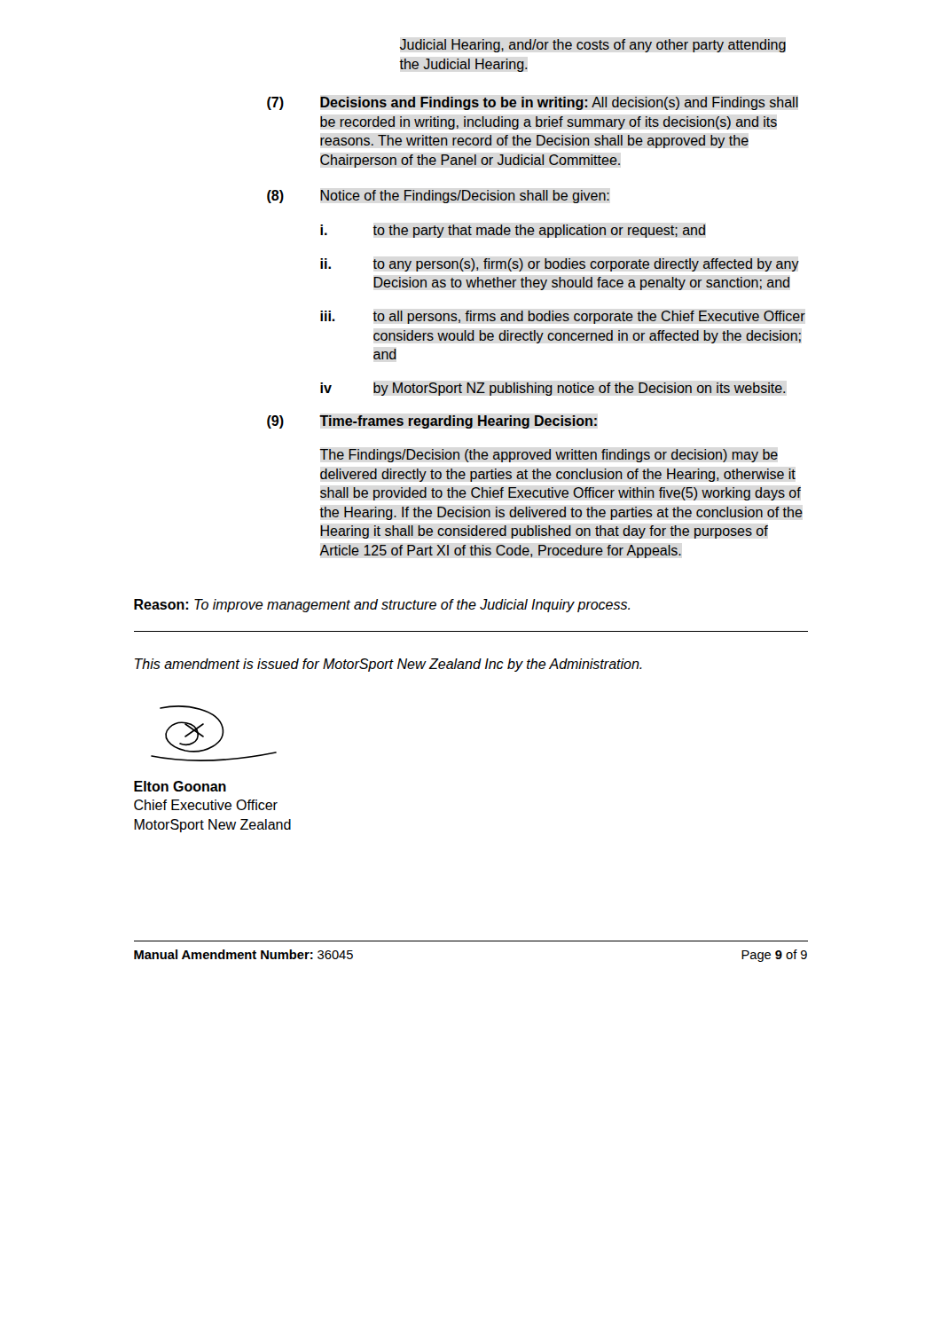Judicial Hearing, and/or the costs of any other party attending the Judicial Hearing.
(7)
Decisions and Findings to be in writing: All decision(s) and Findings shall be recorded in writing, including a brief summary of its decision(s) and its reasons. The written record of the Decision shall be approved by the Chairperson of the Panel or Judicial Committee.
(8)
Notice of the Findings/Decision shall be given:
i.
to the party that made the application or request; and
ii.
to any person(s), firm(s) or bodies corporate directly affected by any Decision as to whether they should face a penalty or sanction; and
iii.
to all persons, firms and bodies corporate the Chief Executive Officer considers would be directly concerned in or affected by the decision; and
iv
by MotorSport NZ publishing notice of the Decision on its website.
(9)
Time-frames regarding Hearing Decision:
The Findings/Decision (the approved written findings or decision) may be delivered directly to the parties at the conclusion of the Hearing, otherwise it shall be provided to the Chief Executive Officer within five(5) working days of the Hearing. If the Decision is delivered to the parties at the conclusion of the Hearing it shall be considered published on that day for the purposes of Article 125 of Part XI of this Code, Procedure for Appeals.
Reason: To improve management and structure of the Judicial Inquiry process.
This amendment is issued for MotorSport New Zealand Inc by the Administration.
Elton Goonan
Chief Executive Officer
MotorSport New Zealand
Manual Amendment Number: 36045
Page 9 of 9